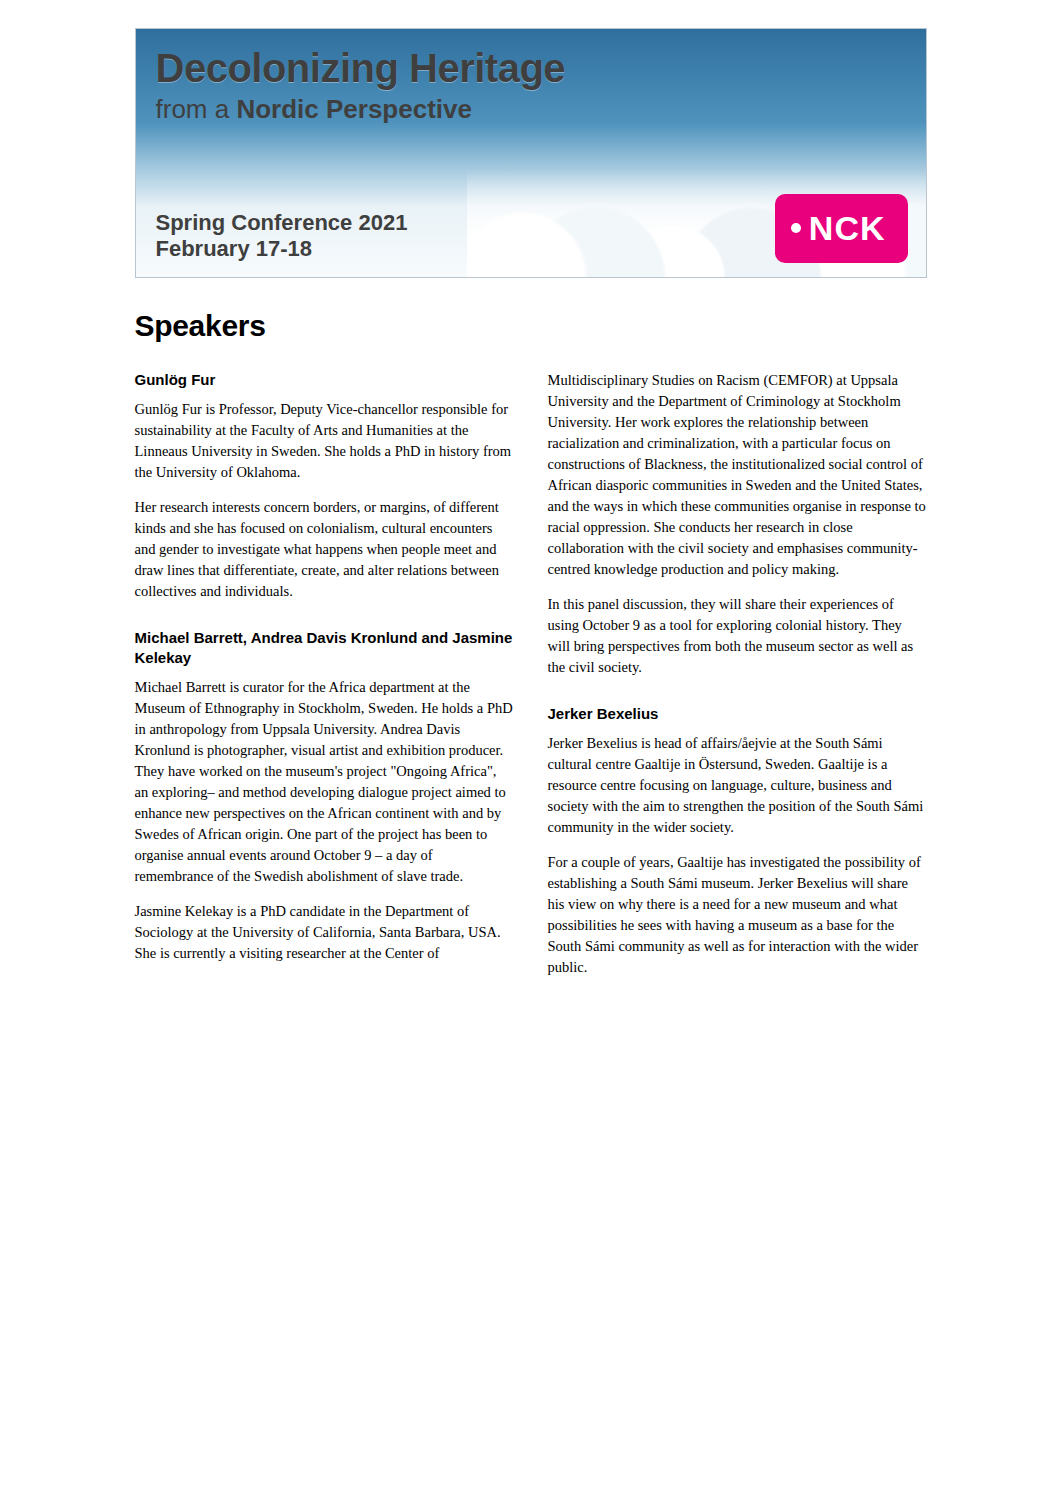Decolonizing Heritage
from a Nordic Perspective
Spring Conference 2021
February 17-18
NCK
Speakers
Gunlög Fur
Gunlög Fur is Professor, Deputy Vice-chancellor responsible for sustainability at the Faculty of Arts and Humanities at the Linneaus University in Sweden. She holds a PhD in history from the University of Oklahoma.
Her research interests concern borders, or margins, of different kinds and she has focused on colonialism, cultural encounters and gender to investigate what happens when people meet and draw lines that differentiate, create, and alter relations between collectives and individuals.
Michael Barrett, Andrea Davis Kronlund and Jasmine Kelekay
Michael Barrett is curator for the Africa department at the Museum of Ethnography in Stockholm, Sweden. He holds a PhD in anthropology from Uppsala University. Andrea Davis Kronlund is photographer, visual artist and exhibition producer. They have worked on the museum's project "Ongoing Africa", an exploring– and method developing dialogue project aimed to enhance new perspectives on the African continent with and by Swedes of African origin. One part of the project has been to organise annual events around October 9 – a day of remembrance of the Swedish abolishment of slave trade.
Jasmine Kelekay is a PhD candidate in the Department of Sociology at the University of California, Santa Barbara, USA. She is currently a visiting researcher at the Center of Multidisciplinary Studies on Racism (CEMFOR) at Uppsala University and the Department of Criminology at Stockholm University. Her work explores the relationship between racialization and criminalization, with a particular focus on constructions of Blackness, the institutionalized social control of African diasporic communities in Sweden and the United States, and the ways in which these communities organise in response to racial oppression. She conducts her research in close collaboration with the civil society and emphasises community-centred knowledge production and policy making.
In this panel discussion, they will share their experiences of using October 9 as a tool for exploring colonial history. They will bring perspectives from both the museum sector as well as the civil society.
Jerker Bexelius
Jerker Bexelius is head of affairs/åejvie at the South Sámi cultural centre Gaaltije in Östersund, Sweden. Gaaltije is a resource centre focusing on language, culture, business and society with the aim to strengthen the position of the South Sámi community in the wider society.
For a couple of years, Gaaltije has investigated the possibility of establishing a South Sámi museum. Jerker Bexelius will share his view on why there is a need for a new museum and what possibilities he sees with having a museum as a base for the South Sámi community as well as for interaction with the wider public.